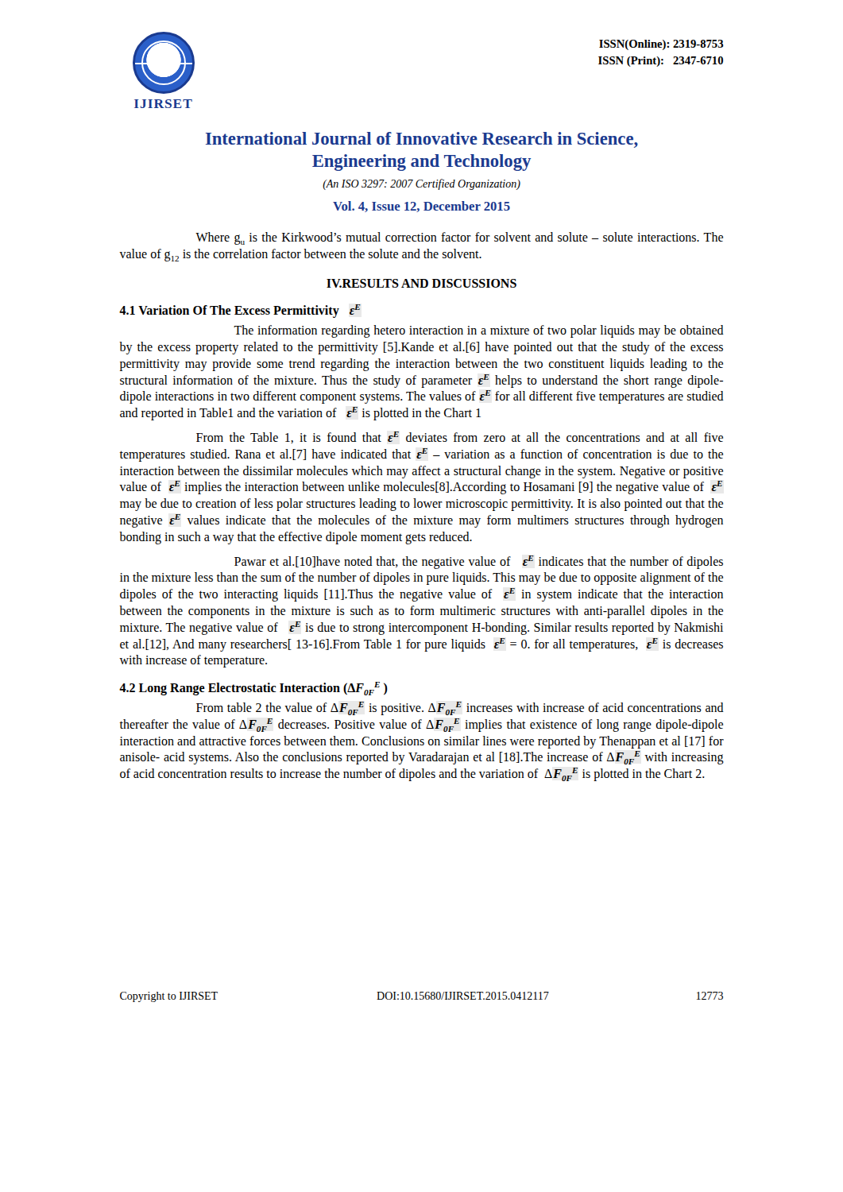IJIRSET
ISSN(Online): 2319-8753
ISSN (Print): 2347-6710
International Journal of Innovative Research in Science,
Engineering and Technology
(An ISO 3297: 2007 Certified Organization)
Vol. 4, Issue 12, December 2015
Where gu is the Kirkwood’s mutual correction factor for solvent and solute – solute interactions. The value of g12 is the correlation factor between the solute and the solvent.
IV.RESULTS AND DISCUSSIONS
4.1 Variation Of The Excess Permittivity εE
The information regarding hetero interaction in a mixture of two polar liquids may be obtained by the excess property related to the permittivity [5].Kande et al.[6] have pointed out that the study of the excess permittivity may provide some trend regarding the interaction between the two constituent liquids leading to the structural information of the mixture. Thus the study of parameter εE helps to understand the short range dipole- dipole interactions in two different component systems. The values of εE for all different five temperatures are studied and reported in Table1 and the variation of εE is plotted in the Chart 1
From the Table 1, it is found that εE deviates from zero at all the concentrations and at all five temperatures studied. Rana et al.[7] have indicated that εE – variation as a function of concentration is due to the interaction between the dissimilar molecules which may affect a structural change in the system. Negative or positive value of εE implies the interaction between unlike molecules[8].According to Hosamani [9] the negative value of εE may be due to creation of less polar structures leading to lower microscopic permittivity. It is also pointed out that the negative εE values indicate that the molecules of the mixture may form multimers structures through hydrogen bonding in such a way that the effective dipole moment gets reduced.
Pawar et al.[10]have noted that, the negative value of εE indicates that the number of dipoles in the mixture less than the sum of the number of dipoles in pure liquids. This may be due to opposite alignment of the dipoles of the two interacting liquids [11].Thus the negative value of εE in system indicate that the interaction between the components in the mixture is such as to form multimeric structures with anti-parallel dipoles in the mixture. The negative value of εE is due to strong intercomponent H-bonding. Similar results reported by Nakmishi et al.[12], And many researchers[ 13-16].From Table 1 for pure liquids εE = 0. for all temperatures, εE is decreases with increase of temperature.
4.2 Long Range Electrostatic Interaction (ΔF0FE )
From table 2 the value of ΔF0FE is positive. ΔF0FE increases with increase of acid concentrations and thereafter the value of ΔF0FE decreases. Positive value of ΔF0FE implies that existence of long range dipole-dipole interaction and attractive forces between them. Conclusions on similar lines were reported by Thenappan et al [17] for anisole- acid systems. Also the conclusions reported by Varadarajan et al [18].The increase of ΔF0FE with increasing of acid concentration results to increase the number of dipoles and the variation of ΔF0FE is plotted in the Chart 2.
Copyright to IJIRSET
DOI:10.15680/IJIRSET.2015.0412117
12773